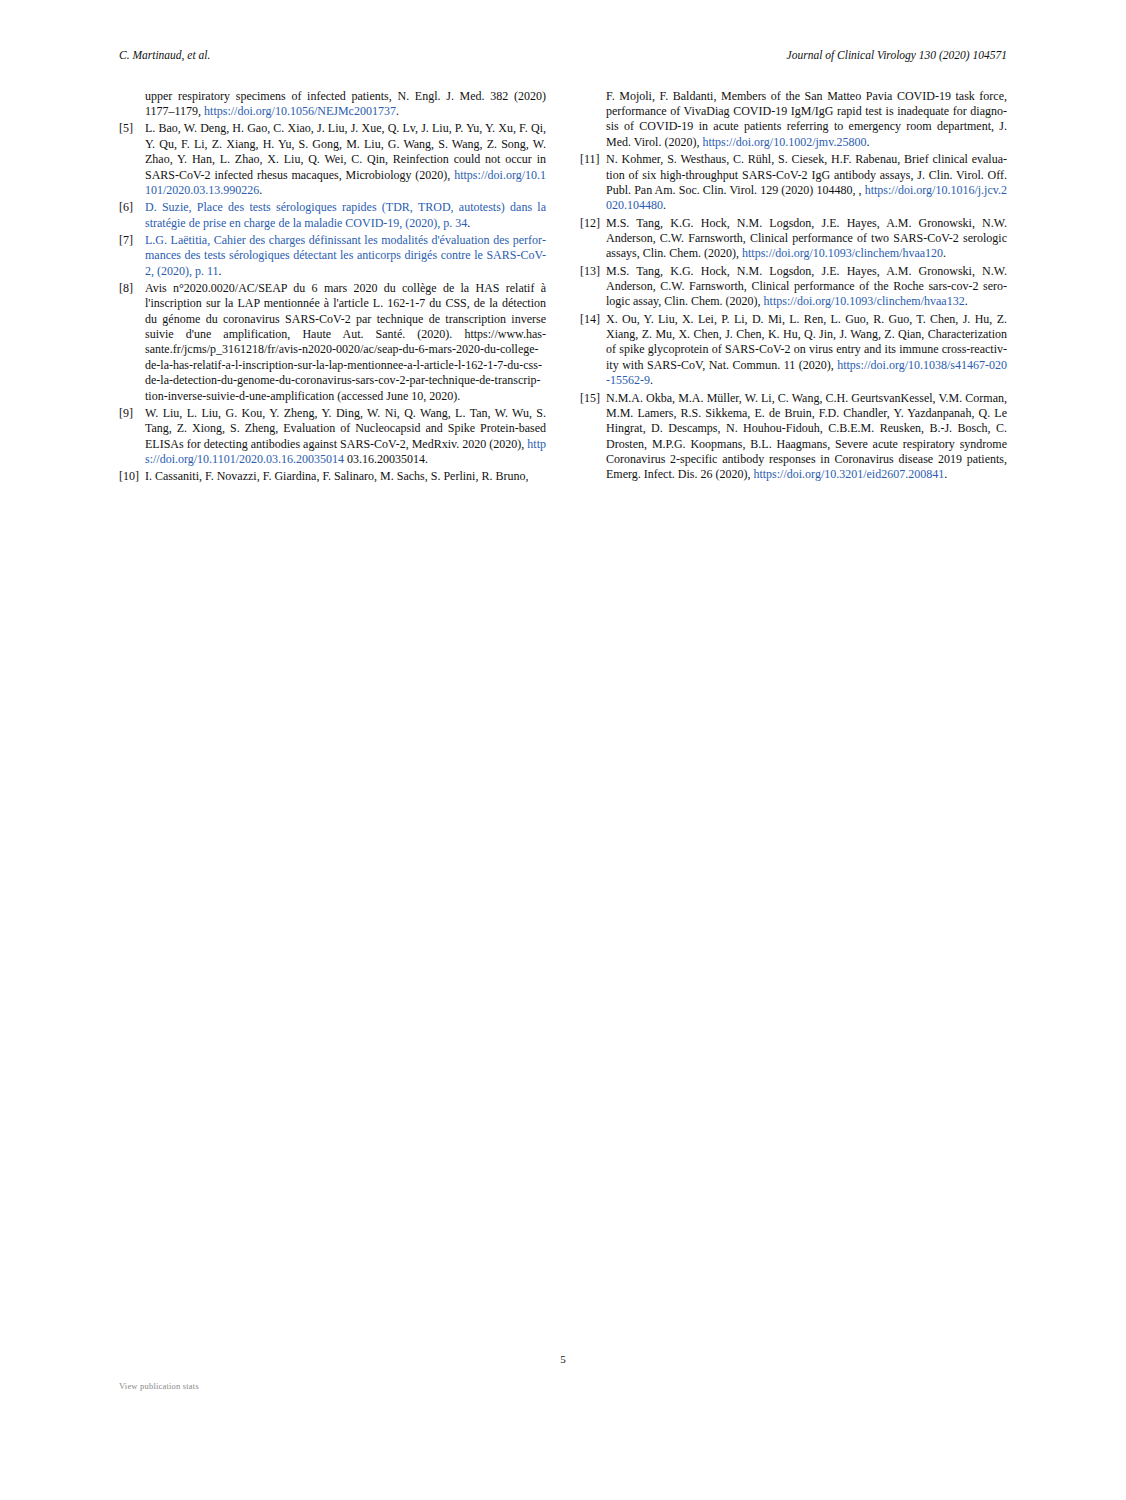C. Martinaud, et al.
Journal of Clinical Virology 130 (2020) 104571
upper respiratory specimens of infected patients, N. Engl. J. Med. 382 (2020) 1177–1179, https://doi.org/10.1056/NEJMc2001737.
[5] L. Bao, W. Deng, H. Gao, C. Xiao, J. Liu, J. Xue, Q. Lv, J. Liu, P. Yu, Y. Xu, F. Qi, Y. Qu, F. Li, Z. Xiang, H. Yu, S. Gong, M. Liu, G. Wang, S. Wang, Z. Song, W. Zhao, Y. Han, L. Zhao, X. Liu, Q. Wei, C. Qin, Reinfection could not occur in SARS-CoV-2 infected rhesus macaques, Microbiology (2020), https://doi.org/10.1101/2020.03.13.990226.
[6] D. Suzie, Place des tests sérologiques rapides (TDR, TROD, autotests) dans la stratégie de prise en charge de la maladie COVID-19, (2020), p. 34.
[7] L.G. Laëtitia, Cahier des charges définissant les modalités d'évaluation des performances des tests sérologiques détectant les anticorps dirigés contre le SARS-CoV-2, (2020), p. 11.
[8] Avis n°2020.0020/AC/SEAP du 6 mars 2020 du collège de la HAS relatif à l'inscription sur la LAP mentionnée à l'article L. 162-1-7 du CSS, de la détection du génome du coronavirus SARS-CoV-2 par technique de transcription inverse suivie d'une amplification, Haute Aut. Santé. (2020). https://www.has-sante.fr/jcms/p_3161218/fr/avis-n2020-0020/ac/seap-du-6-mars-2020-du-college-de-la-has-relatif-a-l-inscription-sur-la-lap-mentionnee-a-l-article-l-162-1-7-du-css-de-la-detection-du-genome-du-coronavirus-sars-cov-2-par-technique-de-transcription-inverse-suivie-d-une-amplification (accessed June 10, 2020).
[9] W. Liu, L. Liu, G. Kou, Y. Zheng, Y. Ding, W. Ni, Q. Wang, L. Tan, W. Wu, S. Tang, Z. Xiong, S. Zheng, Evaluation of Nucleocapsid and Spike Protein-based ELISAs for detecting antibodies against SARS-CoV-2, MedRxiv. 2020 (2020), https://doi.org/10.1101/2020.03.16.20035014 03.16.20035014.
[10] I. Cassaniti, F. Novazzi, F. Giardina, F. Salinaro, M. Sachs, S. Perlini, R. Bruno,
F. Mojoli, F. Baldanti, Members of the San Matteo Pavia COVID-19 task force, performance of VivaDiag COVID-19 IgM/IgG rapid test is inadequate for diagnosis of COVID-19 in acute patients referring to emergency room department, J. Med. Virol. (2020), https://doi.org/10.1002/jmv.25800.
[11] N. Kohmer, S. Westhaus, C. Rühl, S. Ciesek, H.F. Rabenau, Brief clinical evaluation of six high-throughput SARS-CoV-2 IgG antibody assays, J. Clin. Virol. Off. Publ. Pan Am. Soc. Clin. Virol. 129 (2020) 104480, , https://doi.org/10.1016/j.jcv.2020.104480.
[12] M.S. Tang, K.G. Hock, N.M. Logsdon, J.E. Hayes, A.M. Gronowski, N.W. Anderson, C.W. Farnsworth, Clinical performance of two SARS-CoV-2 serologic assays, Clin. Chem. (2020), https://doi.org/10.1093/clinchem/hvaa120.
[13] M.S. Tang, K.G. Hock, N.M. Logsdon, J.E. Hayes, A.M. Gronowski, N.W. Anderson, C.W. Farnsworth, Clinical performance of the Roche sars-cov-2 serologic assay, Clin. Chem. (2020), https://doi.org/10.1093/clinchem/hvaa132.
[14] X. Ou, Y. Liu, X. Lei, P. Li, D. Mi, L. Ren, L. Guo, R. Guo, T. Chen, J. Hu, Z. Xiang, Z. Mu, X. Chen, J. Chen, K. Hu, Q. Jin, J. Wang, Z. Qian, Characterization of spike glycoprotein of SARS-CoV-2 on virus entry and its immune cross-reactivity with SARS-CoV, Nat. Commun. 11 (2020), https://doi.org/10.1038/s41467-020-15562-9.
[15] N.M.A. Okba, M.A. Müller, W. Li, C. Wang, C.H. GeurtsvanKessel, V.M. Corman, M.M. Lamers, R.S. Sikkema, E. de Bruin, F.D. Chandler, Y. Yazdanpanah, Q. Le Hingrat, D. Descamps, N. Houhou-Fidouh, C.B.E.M. Reusken, B.-J. Bosch, C. Drosten, M.P.G. Koopmans, B.L. Haagmans, Severe acute respiratory syndrome Coronavirus 2-specific antibody responses in Coronavirus disease 2019 patients, Emerg. Infect. Dis. 26 (2020), https://doi.org/10.3201/eid2607.200841.
5
View publication stats